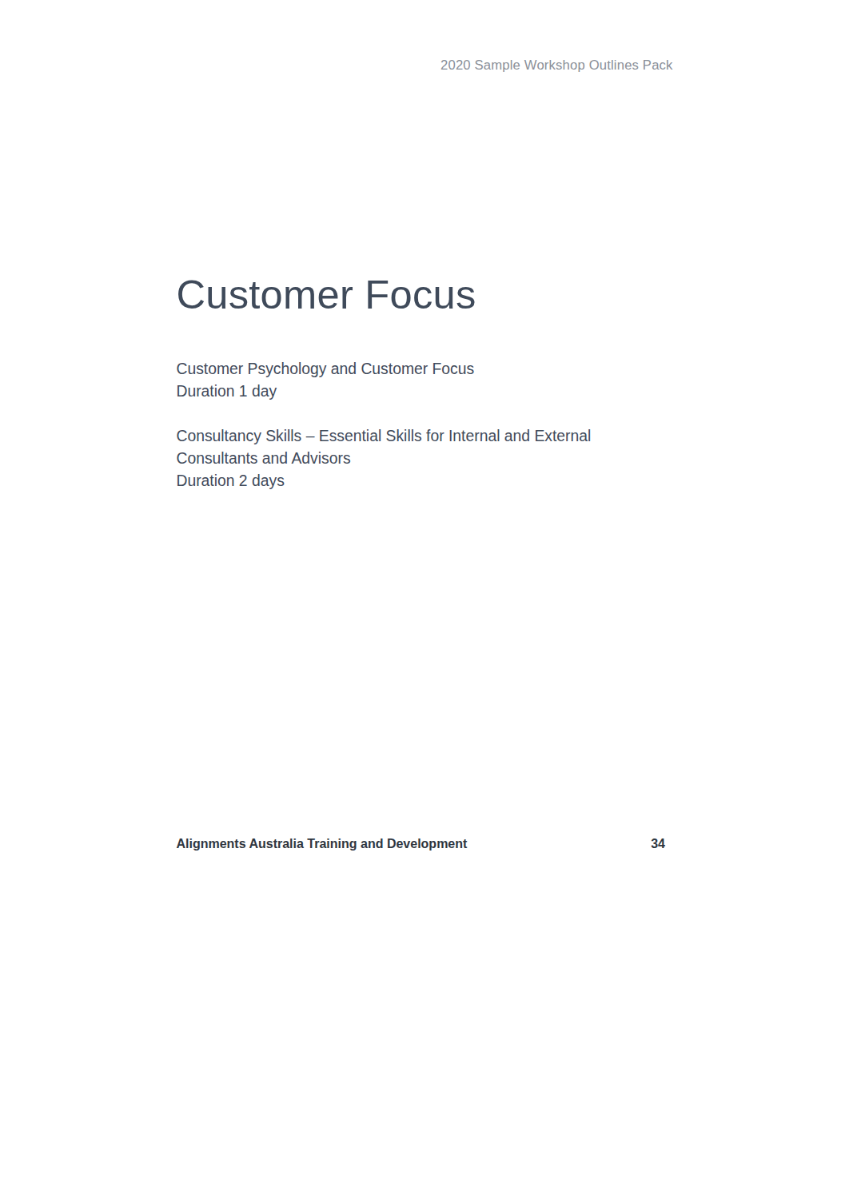2020 Sample Workshop Outlines Pack
Customer Focus
Customer Psychology and Customer Focus Duration 1 day
Consultancy Skills – Essential Skills for Internal and External Consultants and Advisors Duration 2 days
Alignments Australia Training and Development 34